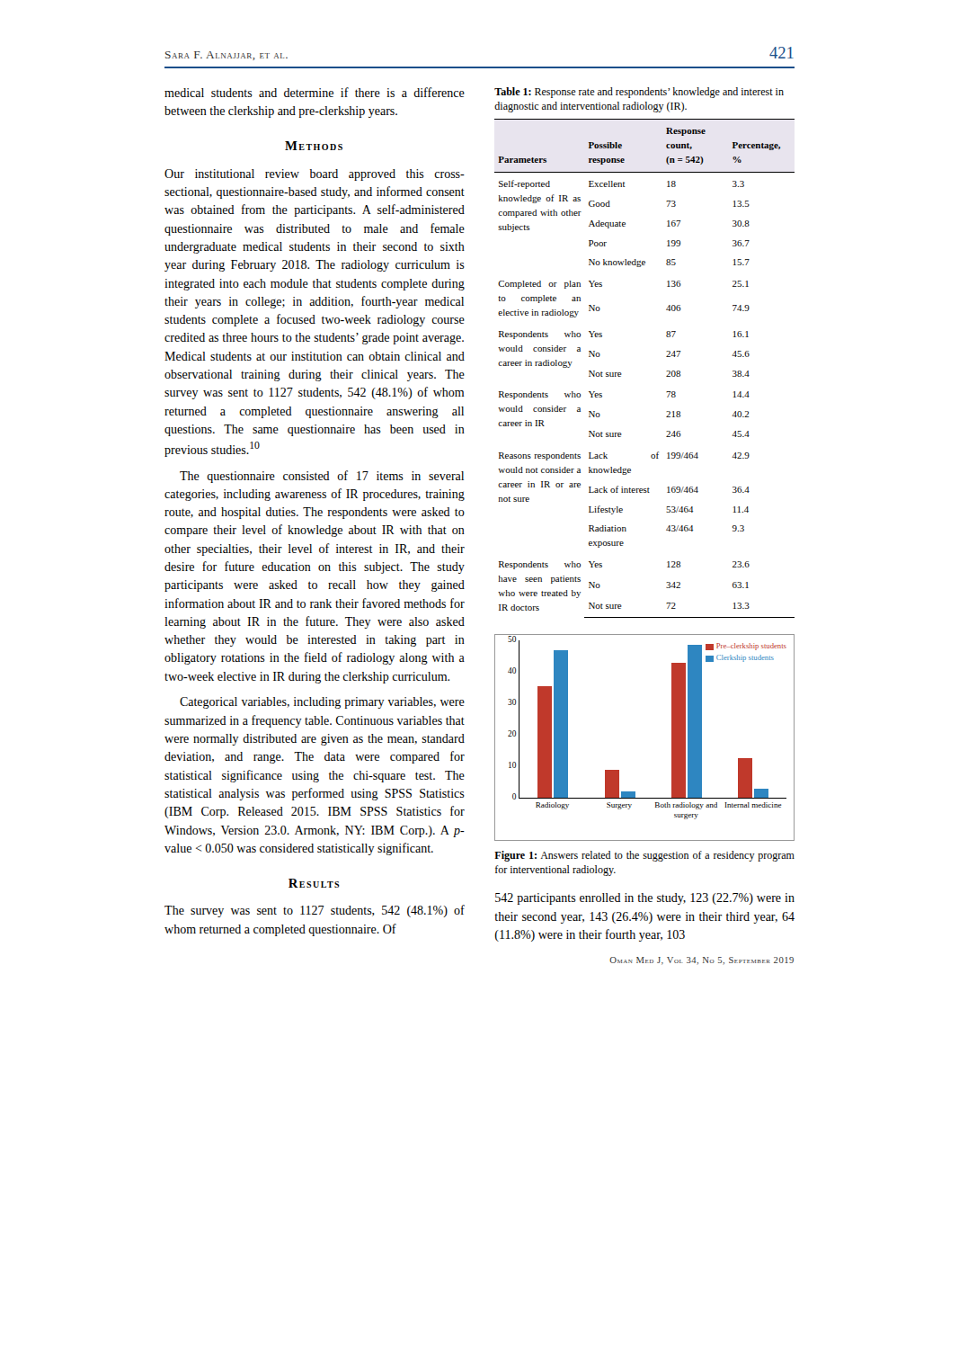Sara F. Alnajjar, et al.
421
medical students and determine if there is a difference between the clerkship and pre-clerkship years.
Methods
Our institutional review board approved this cross-sectional, questionnaire-based study, and informed consent was obtained from the participants. A self-administered questionnaire was distributed to male and female undergraduate medical students in their second to sixth year during February 2018. The radiology curriculum is integrated into each module that students complete during their years in college; in addition, fourth-year medical students complete a focused two-week radiology course credited as three hours to the students’ grade point average. Medical students at our institution can obtain clinical and observational training during their clinical years. The survey was sent to 1127 students, 542 (48.1%) of whom returned a completed questionnaire answering all questions. The same questionnaire has been used in previous studies.10
The questionnaire consisted of 17 items in several categories, including awareness of IR procedures, training route, and hospital duties. The respondents were asked to compare their level of knowledge about IR with that on other specialties, their level of interest in IR, and their desire for future education on this subject. The study participants were asked to recall how they gained information about IR and to rank their favored methods for learning about IR in the future. They were also asked whether they would be interested in taking part in obligatory rotations in the field of radiology along with a two-week elective in IR during the clerkship curriculum.
Categorical variables, including primary variables, were summarized in a frequency table. Continuous variables that were normally distributed are given as the mean, standard deviation, and range. The data were compared for statistical significance using the chi-square test. The statistical analysis was performed using SPSS Statistics (IBM Corp. Released 2015. IBM SPSS Statistics for Windows, Version 23.0. Armonk, NY: IBM Corp.). A p-value < 0.050 was considered statistically significant.
Results
The survey was sent to 1127 students, 542 (48.1%) of whom returned a completed questionnaire. Of
Table 1: Response rate and respondents’ knowledge and interest in diagnostic and interventional radiology (IR).
| Parameters | Possible response | Response count, (n = 542) | Percentage, % |
| --- | --- | --- | --- |
| Self-reported knowledge of IR as compared with other subjects | Excellent | 18 | 3.3 |
| Good | 73 | 13.5 |
| Adequate | 167 | 30.8 |
| Poor | 199 | 36.7 |
| No knowledge | 85 | 15.7 |
| Completed or plan to complete an elective in radiology | Yes | 136 | 25.1 |
| No | 406 | 74.9 |
| Respondents who would consider a career in radiology | Yes | 87 | 16.1 |
| No | 247 | 45.6 |
| Not sure | 208 | 38.4 |
| Respondents who would consider a career in IR | Yes | 78 | 14.4 |
| No | 218 | 40.2 |
| Not sure | 246 | 45.4 |
| Reasons respondents would not consider a career in IR or are not sure | Lack of knowledge | 199/464 | 42.9 |
| Lack of interest | 169/464 | 36.4 |
| Lifestyle | 53/464 | 11.4 |
| Radiation exposure | 43/464 | 9.3 |
| Respondents who have seen patients who were treated by IR doctors | Yes | 128 | 23.6 |
| No | 342 | 63.1 |
| Not sure | 72 | 13.3 |
Pre–clerkship students
Clerkship students
50
40
30
20
10
0
Radiology
Surgery
Both radiology and surgery
Internal medicine
Figure 1: Answers related to the suggestion of a residency program for interventional radiology.
542 participants enrolled in the study, 123 (22.7%) were in their second year, 143 (26.4%) were in their third year, 64 (11.8%) were in their fourth year, 103
Oman Med J, Vol 34, No 5, September 2019